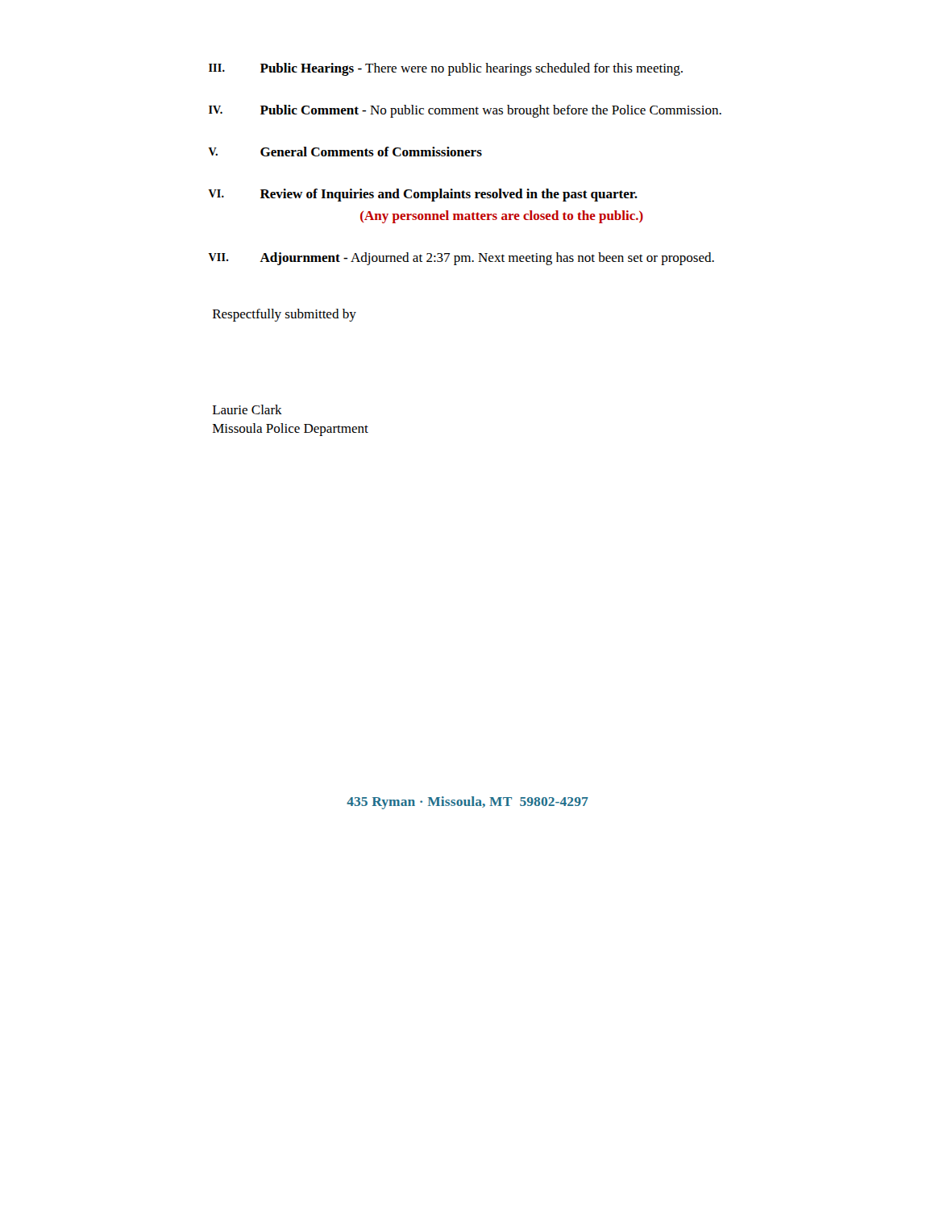III.
Public Hearings - There were no public hearings scheduled for this meeting.
IV.
Public Comment - No public comment was brought before the Police Commission.
V.
General Comments of Commissioners
VI.
Review of Inquiries and Complaints resolved in the past quarter. (Any personnel matters are closed to the public.)
VII.
Adjournment - Adjourned at 2:37 pm. Next meeting has not been set or proposed.
Respectfully submitted by
Laurie Clark
Missoula Police Department
435 Ryman · Missoula, MT 59802-4297